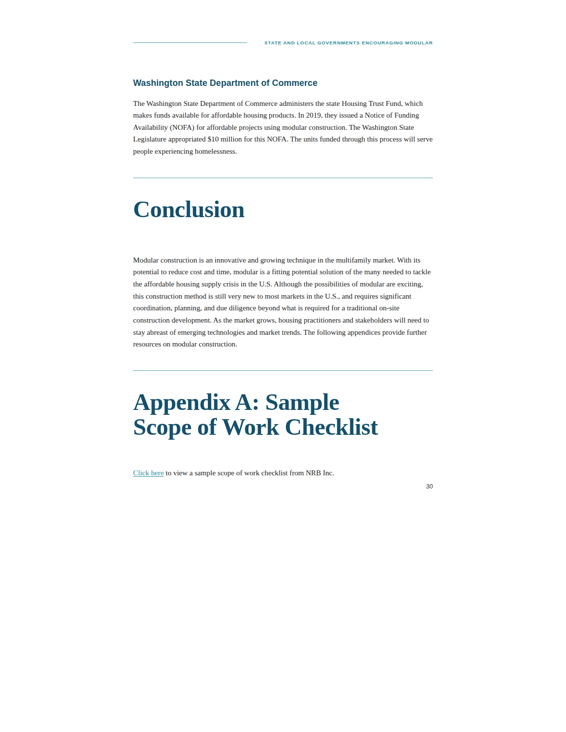State and Local Governments Encouraging Modular
Washington State Department of Commerce
The Washington State Department of Commerce administers the state Housing Trust Fund, which makes funds available for affordable housing products. In 2019, they issued a Notice of Funding Availability (NOFA) for affordable projects using modular construction. The Washington State Legislature appropriated $10 million for this NOFA. The units funded through this process will serve people experiencing homelessness.
Conclusion
Modular construction is an innovative and growing technique in the multifamily market. With its potential to reduce cost and time, modular is a fitting potential solution of the many needed to tackle the affordable housing supply crisis in the U.S. Although the possibilities of modular are exciting, this construction method is still very new to most markets in the U.S., and requires significant coordination, planning, and due diligence beyond what is required for a traditional on-site construction development. As the market grows, housing practitioners and stakeholders will need to stay abreast of emerging technologies and market trends. The following appendices provide further resources on modular construction.
Appendix A: Sample
Scope of Work Checklist
Click here to view a sample scope of work checklist from NRB Inc.
30